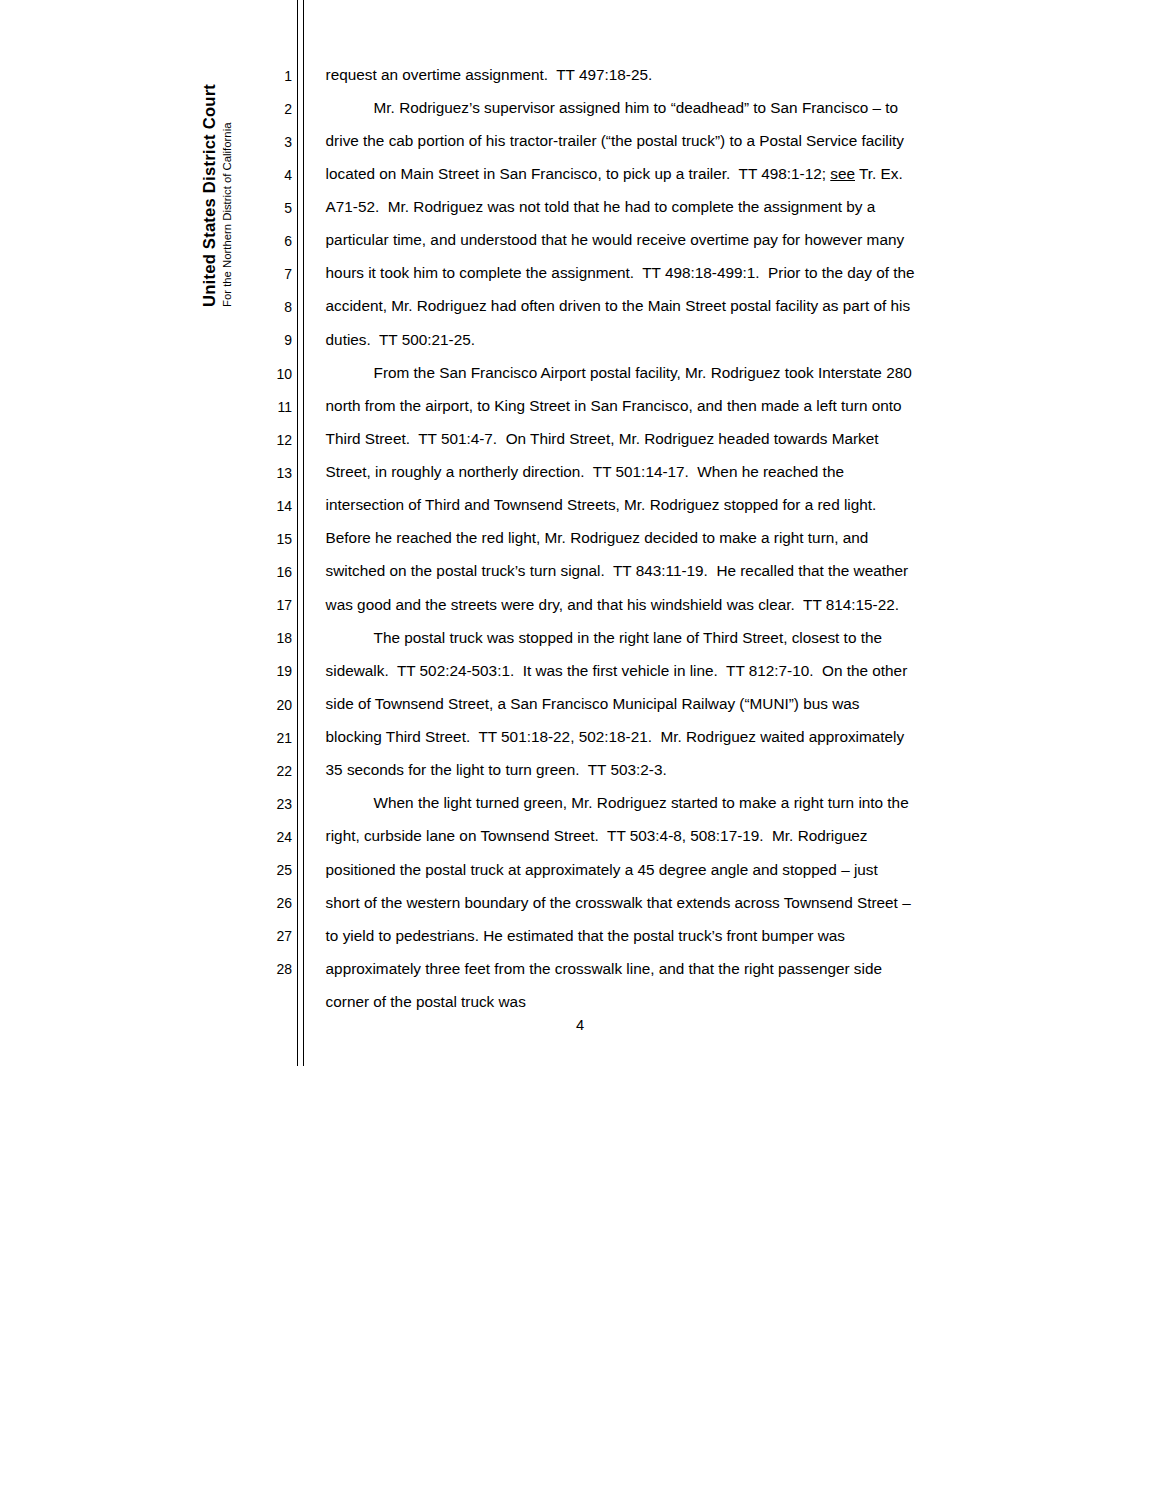United States District Court For the Northern District of California
1
2
3
4
5
6
7
8
9
10
11
12
13
14
15
16
17
18
19
20
21
22
23
24
25
26
27
28
request an overtime assignment. TT 497:18-25.
Mr. Rodriguez’s supervisor assigned him to “deadhead” to San Francisco – to drive the cab portion of his tractor-trailer (“the postal truck”) to a Postal Service facility located on Main Street in San Francisco, to pick up a trailer. TT 498:1-12; see Tr. Ex. A71-52. Mr. Rodriguez was not told that he had to complete the assignment by a particular time, and understood that he would receive overtime pay for however many hours it took him to complete the assignment. TT 498:18-499:1. Prior to the day of the accident, Mr. Rodriguez had often driven to the Main Street postal facility as part of his duties. TT 500:21-25.
From the San Francisco Airport postal facility, Mr. Rodriguez took Interstate 280 north from the airport, to King Street in San Francisco, and then made a left turn onto Third Street. TT 501:4-7. On Third Street, Mr. Rodriguez headed towards Market Street, in roughly a northerly direction. TT 501:14-17. When he reached the intersection of Third and Townsend Streets, Mr. Rodriguez stopped for a red light. Before he reached the red light, Mr. Rodriguez decided to make a right turn, and switched on the postal truck’s turn signal. TT 843:11-19. He recalled that the weather was good and the streets were dry, and that his windshield was clear. TT 814:15-22.
The postal truck was stopped in the right lane of Third Street, closest to the sidewalk. TT 502:24-503:1. It was the first vehicle in line. TT 812:7-10. On the other side of Townsend Street, a San Francisco Municipal Railway (“MUNI”) bus was blocking Third Street. TT 501:18-22, 502:18-21. Mr. Rodriguez waited approximately 35 seconds for the light to turn green. TT 503:2-3.
When the light turned green, Mr. Rodriguez started to make a right turn into the right, curbside lane on Townsend Street. TT 503:4-8, 508:17-19. Mr. Rodriguez positioned the postal truck at approximately a 45 degree angle and stopped – just short of the western boundary of the crosswalk that extends across Townsend Street – to yield to pedestrians. He estimated that the postal truck’s front bumper was approximately three feet from the crosswalk line, and that the right passenger side corner of the postal truck was
4